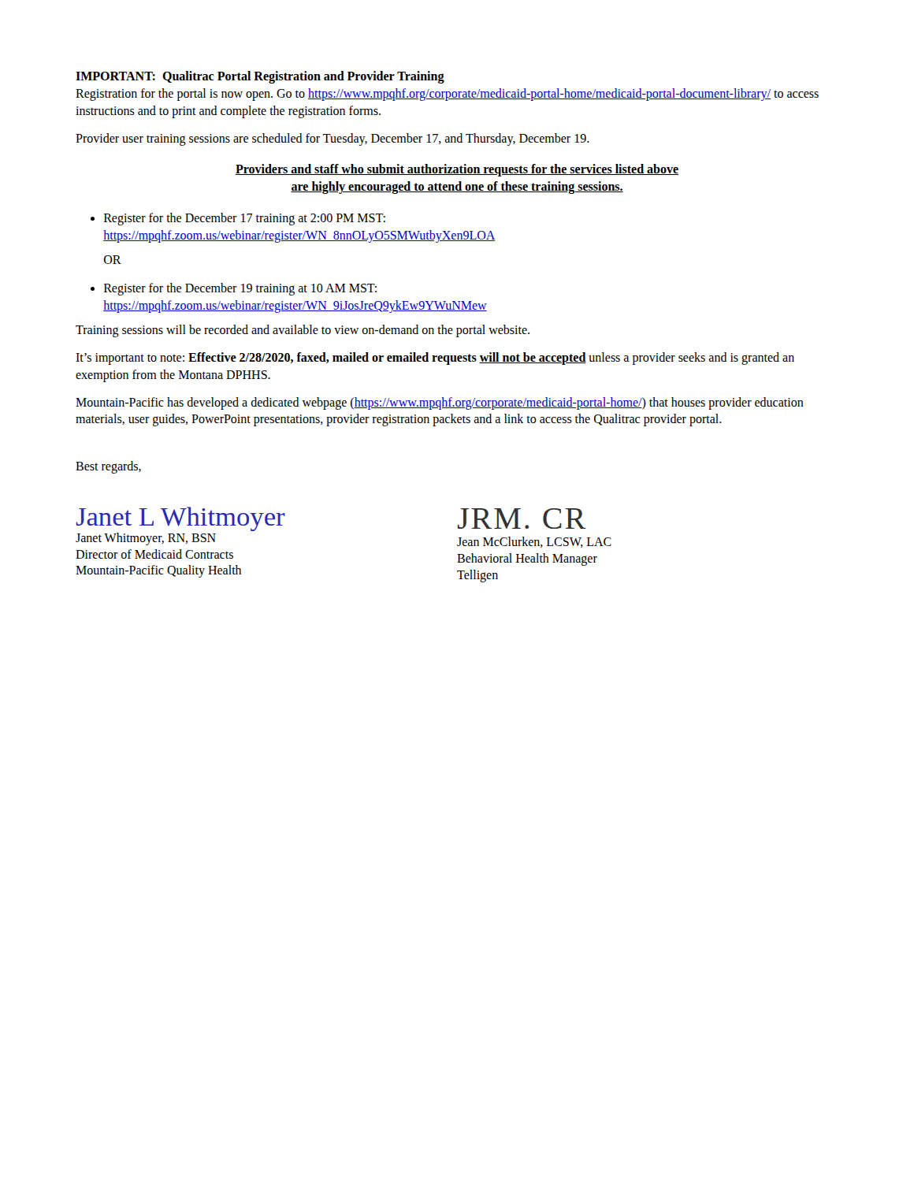IMPORTANT: Qualitrac Portal Registration and Provider Training
Registration for the portal is now open. Go to https://www.mpqhf.org/corporate/medicaid-portal-home/medicaid-portal-document-library/ to access instructions and to print and complete the registration forms.
Provider user training sessions are scheduled for Tuesday, December 17, and Thursday, December 19.
Providers and staff who submit authorization requests for the services listed above
are highly encouraged to attend one of these training sessions.
Register for the December 17 training at 2:00 PM MST:
https://mpqhf.zoom.us/webinar/register/WN_8nnOLyO5SMWutbyXen9LOA
OR
Register for the December 19 training at 10 AM MST:
https://mpqhf.zoom.us/webinar/register/WN_9iJosJreQ9ykEw9YWuNMew
Training sessions will be recorded and available to view on-demand on the portal website.
It’s important to note: Effective 2/28/2020, faxed, mailed or emailed requests will not be accepted unless a provider seeks and is granted an exemption from the Montana DPHHS.
Mountain-Pacific has developed a dedicated webpage (https://www.mpqhf.org/corporate/medicaid-portal-home/) that houses provider education materials, user guides, PowerPoint presentations, provider registration packets and a link to access the Qualitrac provider portal.
Best regards,
| Janet L Whitmoyer Janet Whitmoyer, RN, BSN Director of Medicaid Contracts Mountain-Pacific Quality Health | JRM. CR Jean McClurken, LCSW, LAC Behavioral Health Manager Telligen |